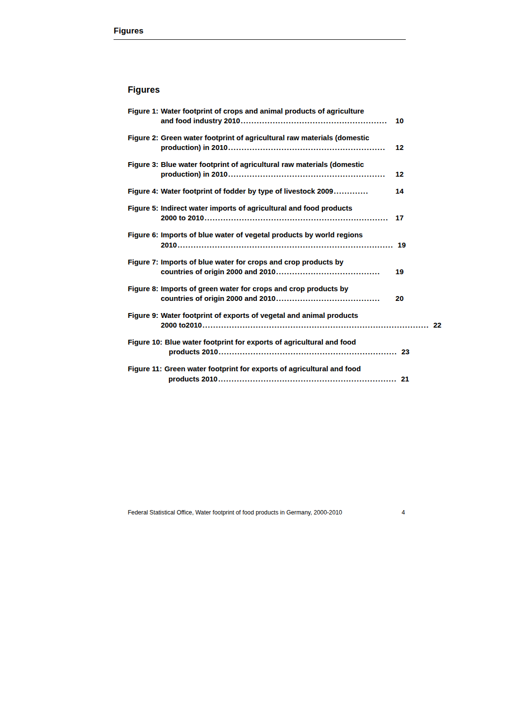Figures
Figures
Figure 1: Water footprint of crops and animal products of agriculture and food industry 2010 ....................................................... 10
Figure 2: Green water footprint of agricultural raw materials (domestic production) in 2010 ........................................................... 12
Figure 3: Blue water footprint of agricultural raw materials (domestic production) in 2010 ........................................................... 12
Figure 4: Water footprint of fodder by type of livestock 2009 ............. 14
Figure 5: Indirect water imports of agricultural and food products 2000 to 2010 ..................................................................... 17
Figure 6: Imports of blue water of vegetal products by world regions 2010 ................................................................................. 19
Figure 7: Imports of blue water for crops and crop products by countries of origin 2000 and 2010 ....................................... 19
Figure 8: Imports of green water for crops and crop products by countries of origin 2000 and 2010 ....................................... 20
Figure 9: Water footprint of exports of vegetal and animal products 2000 to2010 ..................................................................................... 22
Figure 10: Blue water footprint for exports of agricultural and food products 2010 ................................................................... 23
Figure 11: Green water footprint for exports of agricultural and food products 2010 ................................................................... 21
Federal Statistical Office, Water footprint of food products in Germany, 2000-2010 4